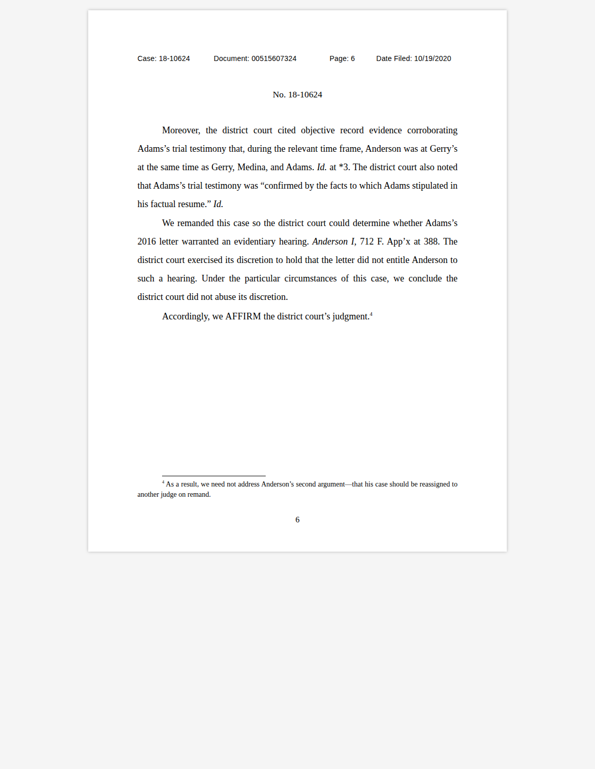Case: 18-10624 Document: 00515607324 Page: 6 Date Filed: 10/19/2020
No. 18-10624
Moreover, the district court cited objective record evidence corroborating Adams’s trial testimony that, during the relevant time frame, Anderson was at Gerry’s at the same time as Gerry, Medina, and Adams. Id. at *3. The district court also noted that Adams’s trial testimony was “confirmed by the facts to which Adams stipulated in his factual resume.” Id.
We remanded this case so the district court could determine whether Adams’s 2016 letter warranted an evidentiary hearing. Anderson I, 712 F. App’x at 388. The district court exercised its discretion to hold that the letter did not entitle Anderson to such a hearing. Under the particular circumstances of this case, we conclude the district court did not abuse its discretion.
Accordingly, we AFFIRM the district court’s judgment.4
4 As a result, we need not address Anderson’s second argument—that his case should be reassigned to another judge on remand.
6